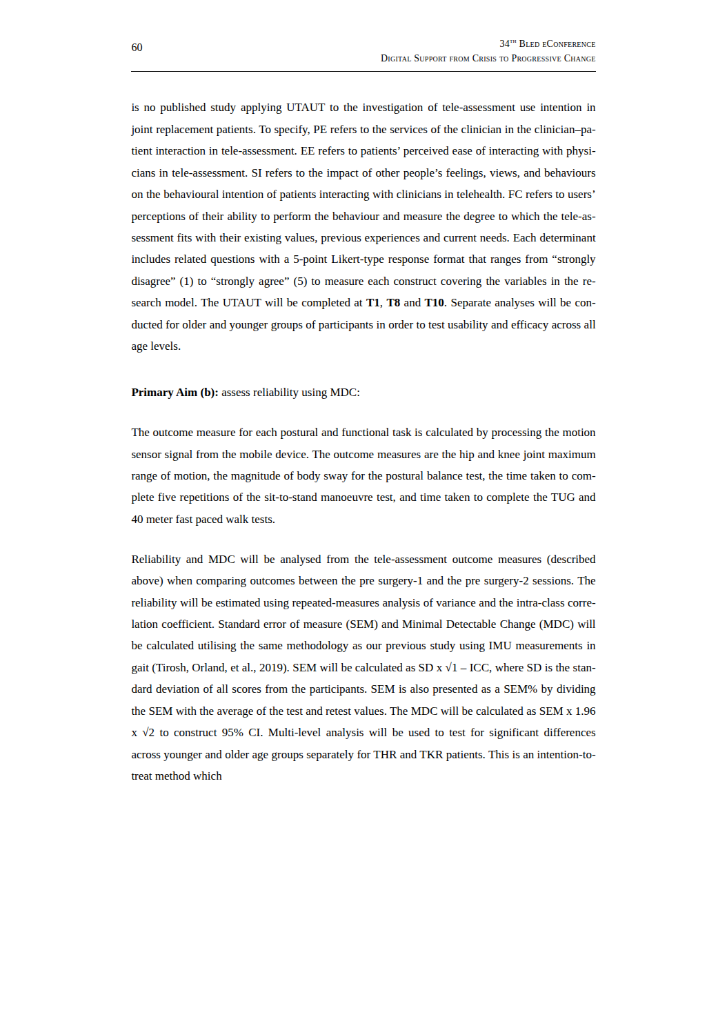60
34th Bled eConference Digital Support from Crisis to Progressive Change
is no published study applying UTAUT to the investigation of tele-assessment use intention in joint replacement patients. To specify, PE refers to the services of the clinician in the clinician–patient interaction in tele-assessment. EE refers to patients’ perceived ease of interacting with physicians in tele-assessment. SI refers to the impact of other people’s feelings, views, and behaviours on the behavioural intention of patients interacting with clinicians in telehealth. FC refers to users’ perceptions of their ability to perform the behaviour and measure the degree to which the tele-assessment fits with their existing values, previous experiences and current needs. Each determinant includes related questions with a 5-point Likert-type response format that ranges from “strongly disagree” (1) to “strongly agree” (5) to measure each construct covering the variables in the research model. The UTAUT will be completed at T1, T8 and T10. Separate analyses will be conducted for older and younger groups of participants in order to test usability and efficacy across all age levels.
Primary Aim (b): assess reliability using MDC:
The outcome measure for each postural and functional task is calculated by processing the motion sensor signal from the mobile device. The outcome measures are the hip and knee joint maximum range of motion, the magnitude of body sway for the postural balance test, the time taken to complete five repetitions of the sit-to-stand manoeuvre test, and time taken to complete the TUG and 40 meter fast paced walk tests.
Reliability and MDC will be analysed from the tele-assessment outcome measures (described above) when comparing outcomes between the pre surgery-1 and the pre surgery-2 sessions. The reliability will be estimated using repeated-measures analysis of variance and the intra-class correlation coefficient. Standard error of measure (SEM) and Minimal Detectable Change (MDC) will be calculated utilising the same methodology as our previous study using IMU measurements in gait (Tirosh, Orland, et al., 2019). SEM will be calculated as SD x √1 – ICC, where SD is the standard deviation of all scores from the participants. SEM is also presented as a SEM% by dividing the SEM with the average of the test and retest values. The MDC will be calculated as SEM x 1.96 x √2 to construct 95% CI. Multi-level analysis will be used to test for significant differences across younger and older age groups separately for THR and TKR patients. This is an intention-to-treat method which